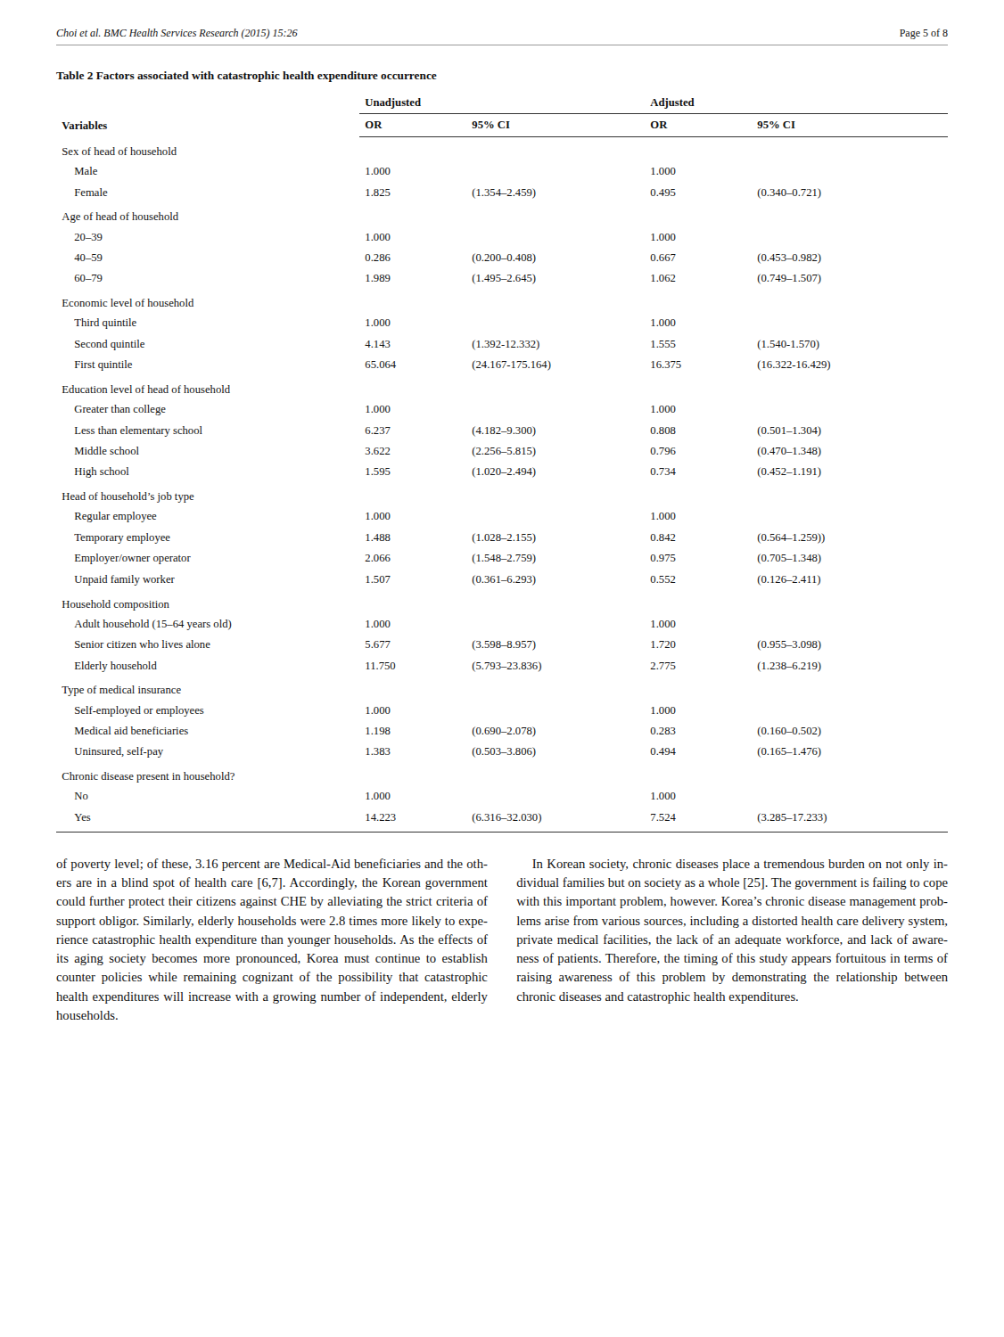Choi et al. BMC Health Services Research (2015) 15:26 Page 5 of 8
Table 2 Factors associated with catastrophic health expenditure occurrence
| Variables | Unadjusted | Adjusted |
| --- | --- | --- |
| OR | 95% CI | OR | 95% CI |
| Sex of head of household |
| Male | 1.000 | | 1.000 | |
| Female | 1.825 | (1.354–2.459) | 0.495 | (0.340–0.721) |
| Age of head of household |
| 20–39 | 1.000 | | 1.000 | |
| 40–59 | 0.286 | (0.200–0.408) | 0.667 | (0.453–0.982) |
| 60–79 | 1.989 | (1.495–2.645) | 1.062 | (0.749–1.507) |
| Economic level of household |
| Third quintile | 1.000 | | 1.000 | |
| Second quintile | 4.143 | (1.392-12.332) | 1.555 | (1.540-1.570) |
| First quintile | 65.064 | (24.167-175.164) | 16.375 | (16.322-16.429) |
| Education level of head of household |
| Greater than college | 1.000 | | 1.000 | |
| Less than elementary school | 6.237 | (4.182–9.300) | 0.808 | (0.501–1.304) |
| Middle school | 3.622 | (2.256–5.815) | 0.796 | (0.470–1.348) |
| High school | 1.595 | (1.020–2.494) | 0.734 | (0.452–1.191) |
| Head of household’s job type |
| Regular employee | 1.000 | | 1.000 | |
| Temporary employee | 1.488 | (1.028–2.155) | 0.842 | (0.564–1.259)) |
| Employer/owner operator | 2.066 | (1.548–2.759) | 0.975 | (0.705–1.348) |
| Unpaid family worker | 1.507 | (0.361–6.293) | 0.552 | (0.126–2.411) |
| Household composition |
| Adult household (15–64 years old) | 1.000 | | 1.000 | |
| Senior citizen who lives alone | 5.677 | (3.598–8.957) | 1.720 | (0.955–3.098) |
| Elderly household | 11.750 | (5.793–23.836) | 2.775 | (1.238–6.219) |
| Type of medical insurance |
| Self-employed or employees | 1.000 | | 1.000 | |
| Medical aid beneficiaries | 1.198 | (0.690–2.078) | 0.283 | (0.160–0.502) |
| Uninsured, self-pay | 1.383 | (0.503–3.806) | 0.494 | (0.165–1.476) |
| Chronic disease present in household? |
| No | 1.000 | | 1.000 | |
| Yes | 14.223 | (6.316–32.030) | 7.524 | (3.285–17.233) |
of poverty level; of these, 3.16 percent are Medical-Aid beneficiaries and the others are in a blind spot of health care [6,7]. Accordingly, the Korean government could further protect their citizens against CHE by alleviating the strict criteria of support obligor. Similarly, elderly households were 2.8 times more likely to experience catastrophic health expenditure than younger households. As the effects of its aging society becomes more pronounced, Korea must continue to establish counter policies while remaining cognizant of the possibility that catastrophic health expenditures will increase with a growing number of independent, elderly households.
In Korean society, chronic diseases place a tremendous burden on not only individual families but on society as a whole [25]. The government is failing to cope with this important problem, however. Korea’s chronic disease management problems arise from various sources, including a distorted health care delivery system, private medical facilities, the lack of an adequate workforce, and lack of awareness of patients. Therefore, the timing of this study appears fortuitous in terms of raising awareness of this problem by demonstrating the relationship between chronic diseases and catastrophic health expenditures.